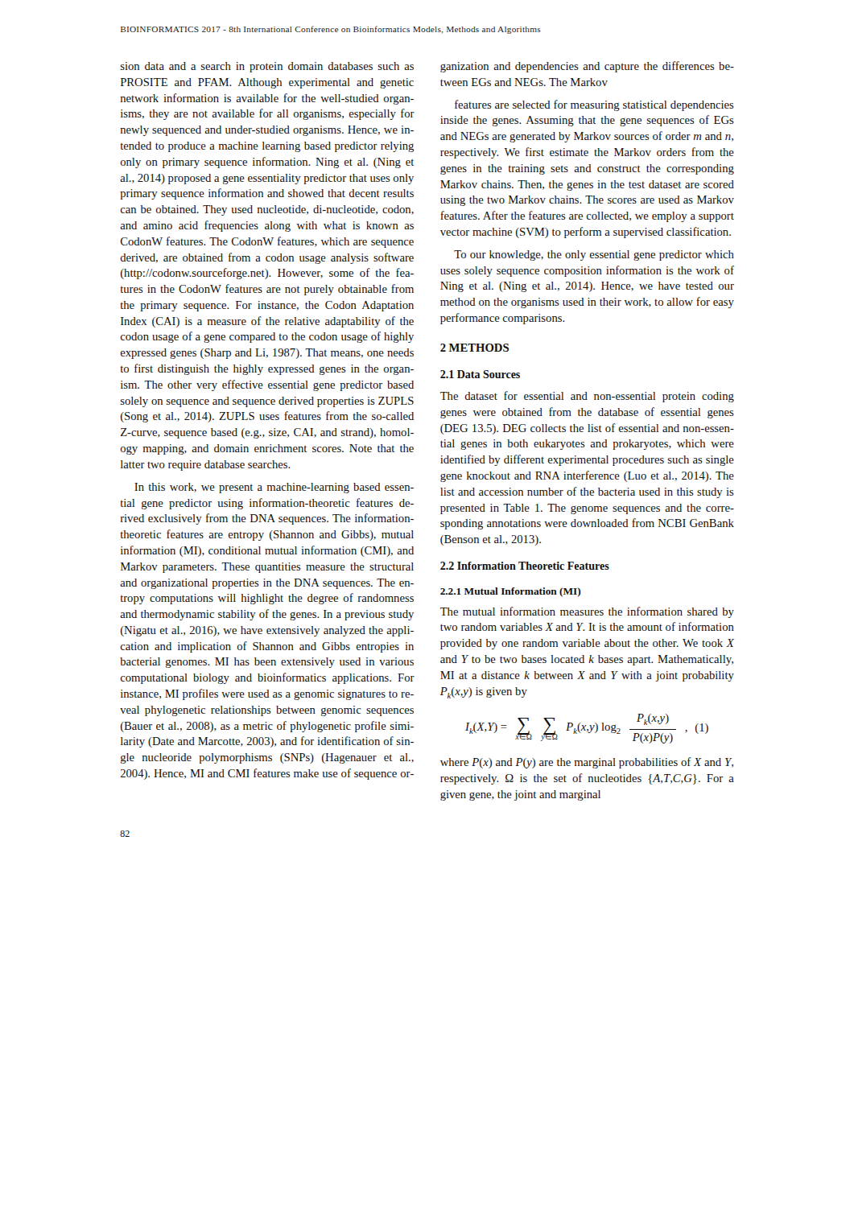BIOINFORMATICS 2017 - 8th International Conference on Bioinformatics Models, Methods and Algorithms
sion data and a search in protein domain databases such as PROSITE and PFAM. Although experimental and genetic network information is available for the well-studied organisms, they are not available for all organisms, especially for newly sequenced and under-studied organisms. Hence, we intended to produce a machine learning based predictor relying only on primary sequence information. Ning et al. (Ning et al., 2014) proposed a gene essentiality predictor that uses only primary sequence information and showed that decent results can be obtained. They used nucleotide, di-nucleotide, codon, and amino acid frequencies along with what is known as CodonW features. The CodonW features, which are sequence derived, are obtained from a codon usage analysis software (http://codonw.sourceforge.net). However, some of the features in the CodonW features are not purely obtainable from the primary sequence. For instance, the Codon Adaptation Index (CAI) is a measure of the relative adaptability of the codon usage of a gene compared to the codon usage of highly expressed genes (Sharp and Li, 1987). That means, one needs to first distinguish the highly expressed genes in the organism. The other very effective essential gene predictor based solely on sequence and sequence derived properties is ZUPLS (Song et al., 2014). ZUPLS uses features from the so-called Z-curve, sequence based (e.g., size, CAI, and strand), homology mapping, and domain enrichment scores. Note that the latter two require database searches.
In this work, we present a machine-learning based essential gene predictor using information-theoretic features derived exclusively from the DNA sequences. The information-theoretic features are entropy (Shannon and Gibbs), mutual information (MI), conditional mutual information (CMI), and Markov parameters. These quantities measure the structural and organizational properties in the DNA sequences. The entropy computations will highlight the degree of randomness and thermodynamic stability of the genes. In a previous study (Nigatu et al., 2016), we have extensively analyzed the application and implication of Shannon and Gibbs entropies in bacterial genomes. MI has been extensively used in various computational biology and bioinformatics applications. For instance, MI profiles were used as a genomic signatures to reveal phylogenetic relationships between genomic sequences (Bauer et al., 2008), as a metric of phylogenetic profile similarity (Date and Marcotte, 2003), and for identification of single nucleoride polymorphisms (SNPs) (Hagenauer et al., 2004). Hence, MI and CMI features make use of sequence organization and dependencies and capture the differences between EGs and NEGs. The Markov
features are selected for measuring statistical dependencies inside the genes. Assuming that the gene sequences of EGs and NEGs are generated by Markov sources of order m and n, respectively. We first estimate the Markov orders from the genes in the training sets and construct the corresponding Markov chains. Then, the genes in the test dataset are scored using the two Markov chains. The scores are used as Markov features. After the features are collected, we employ a support vector machine (SVM) to perform a supervised classification.
To our knowledge, the only essential gene predictor which uses solely sequence composition information is the work of Ning et al. (Ning et al., 2014). Hence, we have tested our method on the organisms used in their work, to allow for easy performance comparisons.
2 METHODS
2.1 Data Sources
The dataset for essential and non-essential protein coding genes were obtained from the database of essential genes (DEG 13.5). DEG collects the list of essential and non-essential genes in both eukaryotes and prokaryotes, which were identified by different experimental procedures such as single gene knockout and RNA interference (Luo et al., 2014). The list and accession number of the bacteria used in this study is presented in Table 1. The genome sequences and the corresponding annotations were downloaded from NCBI GenBank (Benson et al., 2013).
2.2 Information Theoretic Features
2.2.1 Mutual Information (MI)
The mutual information measures the information shared by two random variables X and Y. It is the amount of information provided by one random variable about the other. We took X and Y to be two bases located k bases apart. Mathematically, MI at a distance k between X and Y with a joint probability Pk(x,y) is given by
Ik(X,Y) = ∑x∈Ω ∑y∈Ω Pk(x,y) log2 Pk(x,y) P(x)P(y) , (1)
where P(x) and P(y) are the marginal probabilities of X and Y, respectively. Ω is the set of nucleotides {A,T,C,G}. For a given gene, the joint and marginal
82